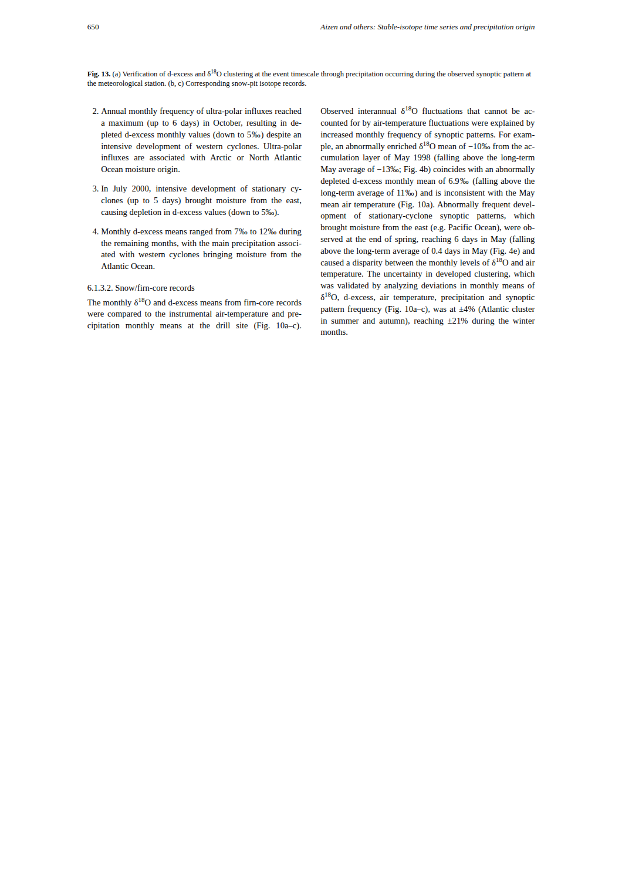650 Aizen and others: Stable-isotope time series and precipitation origin
Fig. 13. (a) Verification of d-excess and δ18O clustering at the event timescale through precipitation occurring during the observed synoptic pattern at the meteorological station. (b, c) Corresponding snow-pit isotope records.
Annual monthly frequency of ultra-polar influxes reached a maximum (up to 6 days) in October, resulting in depleted d-excess monthly values (down to 5‰) despite an intensive development of western cyclones. Ultra-polar influxes are associated with Arctic or North Atlantic Ocean moisture origin.
In July 2000, intensive development of stationary cyclones (up to 5 days) brought moisture from the east, causing depletion in d-excess values (down to 5‰).
Monthly d-excess means ranged from 7‰ to 12‰ during the remaining months, with the main precipitation associated with western cyclones bringing moisture from the Atlantic Ocean.
6.1.3.2. Snow/firn-core records
The monthly δ18O and d-excess means from firn-core records were compared to the instrumental air-temperature and precipitation monthly means at the drill site (Fig. 10a–c). Observed interannual δ18O fluctuations that cannot be accounted for by air-temperature fluctuations were explained by increased monthly frequency of synoptic patterns. For example, an abnormally enriched δ18O mean of −10‰ from the accumulation layer of May 1998 (falling above the long-term May average of −13‰; Fig. 4b) coincides with an abnormally depleted d-excess monthly mean of 6.9‰ (falling above the long-term average of 11‰) and is inconsistent with the May mean air temperature (Fig. 10a). Abnormally frequent development of stationary-cyclone synoptic patterns, which brought moisture from the east (e.g. Pacific Ocean), were observed at the end of spring, reaching 6 days in May (falling above the long-term average of 0.4 days in May (Fig. 4e) and caused a disparity between the monthly levels of δ18O and air temperature. The uncertainty in developed clustering, which was validated by analyzing deviations in monthly means of δ18O, d-excess, air temperature, precipitation and synoptic pattern frequency (Fig. 10a–c), was at ±4% (Atlantic cluster in summer and autumn), reaching ±21% during the winter months.